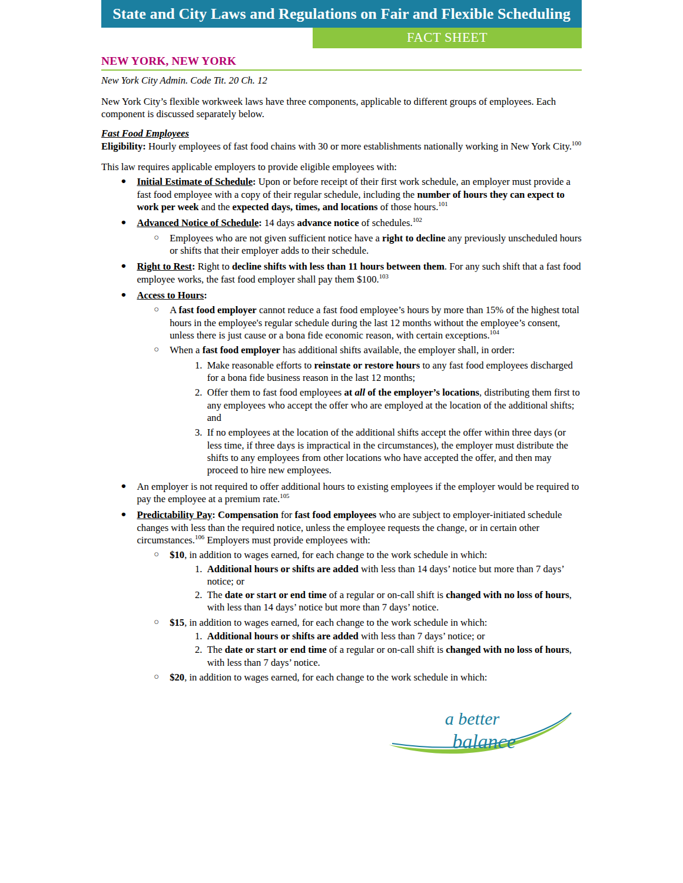State and City Laws and Regulations on Fair and Flexible Scheduling
FACT SHEET
NEW YORK, NEW YORK
New York City Admin. Code Tit. 20 Ch. 12
New York City’s flexible workweek laws have three components, applicable to different groups of employees. Each component is discussed separately below.
Fast Food Employees
Eligibility: Hourly employees of fast food chains with 30 or more establishments nationally working in New York City.100
This law requires applicable employers to provide eligible employees with:
Initial Estimate of Schedule: Upon or before receipt of their first work schedule, an employer must provide a fast food employee with a copy of their regular schedule, including the number of hours they can expect to work per week and the expected days, times, and locations of those hours.101
Advanced Notice of Schedule: 14 days advance notice of schedules.102
Employees who are not given sufficient notice have a right to decline any previously unscheduled hours or shifts that their employer adds to their schedule.
Right to Rest: Right to decline shifts with less than 11 hours between them. For any such shift that a fast food employee works, the fast food employer shall pay them $100.103
Access to Hours:
A fast food employer cannot reduce a fast food employee’s hours by more than 15% of the highest total hours in the employee's regular schedule during the last 12 months without the employee’s consent, unless there is just cause or a bona fide economic reason, with certain exceptions.104
When a fast food employer has additional shifts available, the employer shall, in order:
Make reasonable efforts to reinstate or restore hours to any fast food employees discharged for a bona fide business reason in the last 12 months;
Offer them to fast food employees at all of the employer’s locations, distributing them first to any employees who accept the offer who are employed at the location of the additional shifts; and
If no employees at the location of the additional shifts accept the offer within three days (or less time, if three days is impractical in the circumstances), the employer must distribute the shifts to any employees from other locations who have accepted the offer, and then may proceed to hire new employees.
An employer is not required to offer additional hours to existing employees if the employer would be required to pay the employee at a premium rate.105
Predictability Pay: Compensation for fast food employees who are subject to employer-initiated schedule changes with less than the required notice, unless the employee requests the change, or in certain other circumstances.106 Employers must provide employees with:
$10, in addition to wages earned, for each change to the work schedule in which:
Additional hours or shifts are added with less than 14 days’ notice but more than 7 days’ notice; or
The date or start or end time of a regular or on-call shift is changed with no loss of hours, with less than 14 days’ notice but more than 7 days’ notice.
$15, in addition to wages earned, for each change to the work schedule in which:
Additional hours or shifts are added with less than 7 days’ notice; or
The date or start or end time of a regular or on-call shift is changed with no loss of hours, with less than 7 days’ notice.
$20, in addition to wages earned, for each change to the work schedule in which:
a better balance